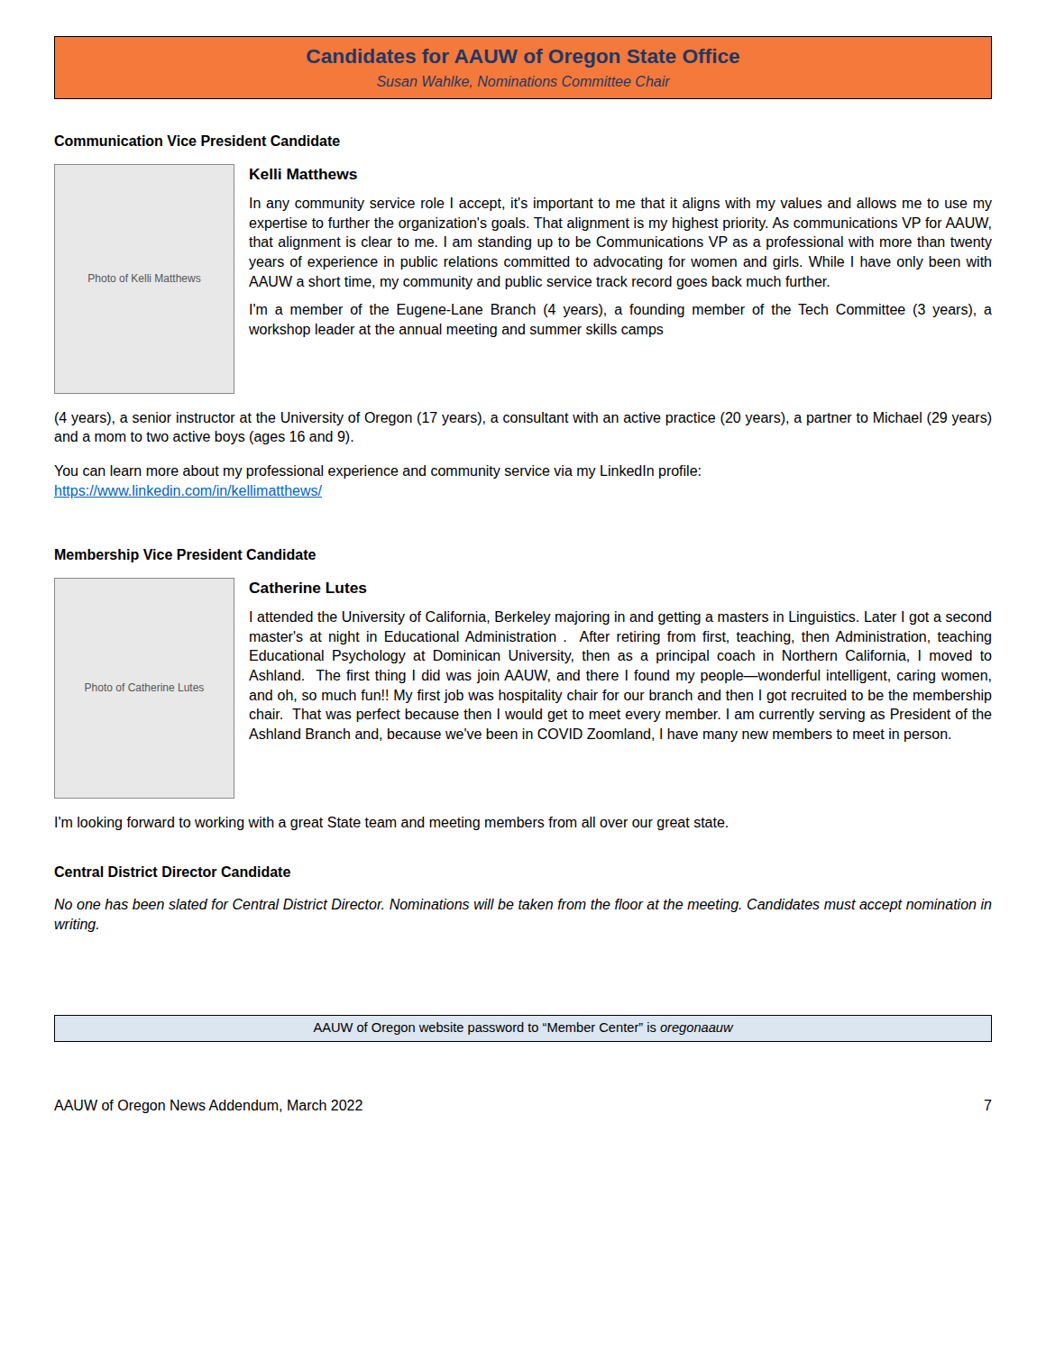Candidates for AAUW of Oregon State Office
Susan Wahlke, Nominations Committee Chair
Communication Vice President Candidate
Photo of Kelli Matthews
Kelli Matthews
In any community service role I accept, it's important to me that it aligns with my values and allows me to use my expertise to further the organization's goals. That alignment is my highest priority. As communications VP for AAUW, that alignment is clear to me. I am standing up to be Communications VP as a professional with more than twenty years of experience in public relations committed to advocating for women and girls. While I have only been with AAUW a short time, my community and public service track record goes back much further.
I'm a member of the Eugene-Lane Branch (4 years), a founding member of the Tech Committee (3 years), a workshop leader at the annual meeting and summer skills camps
(4 years), a senior instructor at the University of Oregon (17 years), a consultant with an active practice (20 years), a partner to Michael (29 years) and a mom to two active boys (ages 16 and 9).
You can learn more about my professional experience and community service via my LinkedIn profile:
https://www.linkedin.com/in/kellimatthews/
Membership Vice President Candidate
Photo of Catherine Lutes
Catherine Lutes
I attended the University of California, Berkeley majoring in and getting a masters in Linguistics. Later I got a second master's at night in Educational Administration . After retiring from first, teaching, then Administration, teaching Educational Psychology at Dominican University, then as a principal coach in Northern California, I moved to Ashland. The first thing I did was join AAUW, and there I found my people—wonderful intelligent, caring women, and oh, so much fun!! My first job was hospitality chair for our branch and then I got recruited to be the membership chair. That was perfect because then I would get to meet every member. I am currently serving as President of the Ashland Branch and, because we've been in COVID Zoomland, I have many new members to meet in person.
I'm looking forward to working with a great State team and meeting members from all over our great state.
Central District Director Candidate
No one has been slated for Central District Director. Nominations will be taken from the floor at the meeting. Candidates must accept nomination in writing.
AAUW of Oregon website password to “Member Center” is oregonaauw
AAUW of Oregon News Addendum, March 2022 7